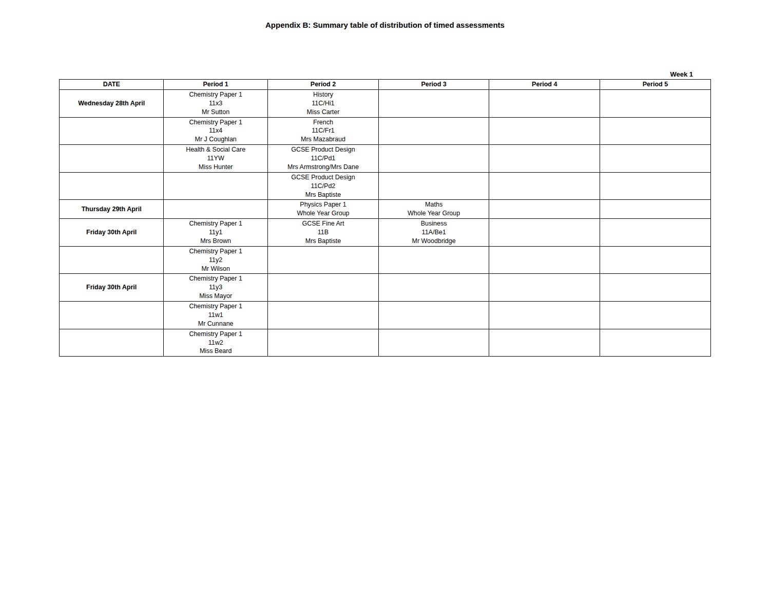Appendix B: Summary table of distribution of timed assessments
Week 1
| DATE | Period 1 | Period 2 | Period 3 | Period 4 | Period 5 |
| --- | --- | --- | --- | --- | --- |
| Wednesday 28th April | Chemistry Paper 1 11x3 Mr Sutton | History 11C/Hi1 Miss Carter | | | |
| | Chemistry Paper 1 11x4 Mr J Coughlan | French 11C/Fr1 Mrs Mazabraud | | | |
| | Health & Social Care 11YW Miss Hunter | GCSE Product Design 11C/Pd1 Mrs Armstrong/Mrs Dane | | | |
| | | GCSE Product Design 11C/Pd2 Mrs Baptiste | | | |
| Thursday 29th April | | Physics Paper 1 Whole Year Group | Maths Whole Year Group | | |
| Friday 30th April | Chemistry Paper 1 11y1 Mrs Brown | GCSE Fine Art 11B Mrs Baptiste | Business 11A/Be1 Mr Woodbridge | | |
| | Chemistry Paper 1 11y2 Mr Wilson | | | | |
| Friday 30th April | Chemistry Paper 1 11y3 Miss Mayor | | | | |
| | Chemistry Paper 1 11w1 Mr Cunnane | | | | |
| | Chemistry Paper 1 11w2 Miss Beard | | | | |